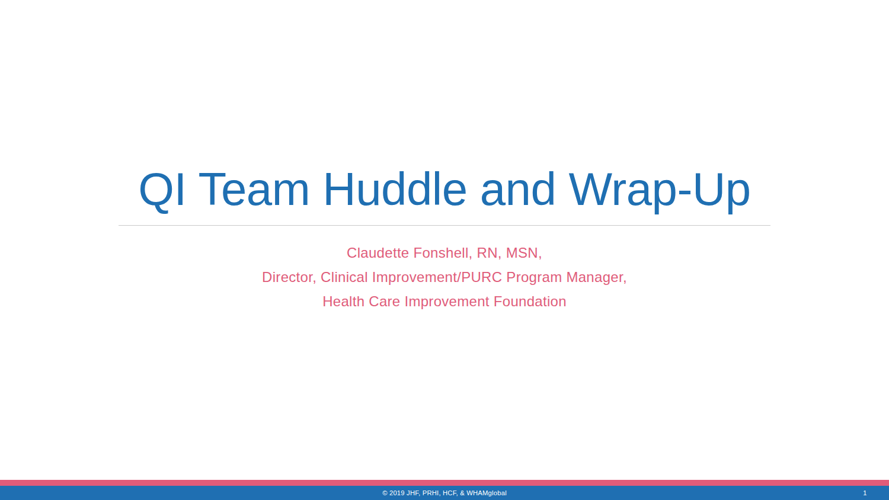QI Team Huddle and Wrap-Up
Claudette Fonshell, RN, MSN,
Director, Clinical Improvement/PURC Program Manager,
Health Care Improvement Foundation
© 2019 JHF, PRHI, HCF, & WHAMglobal 1